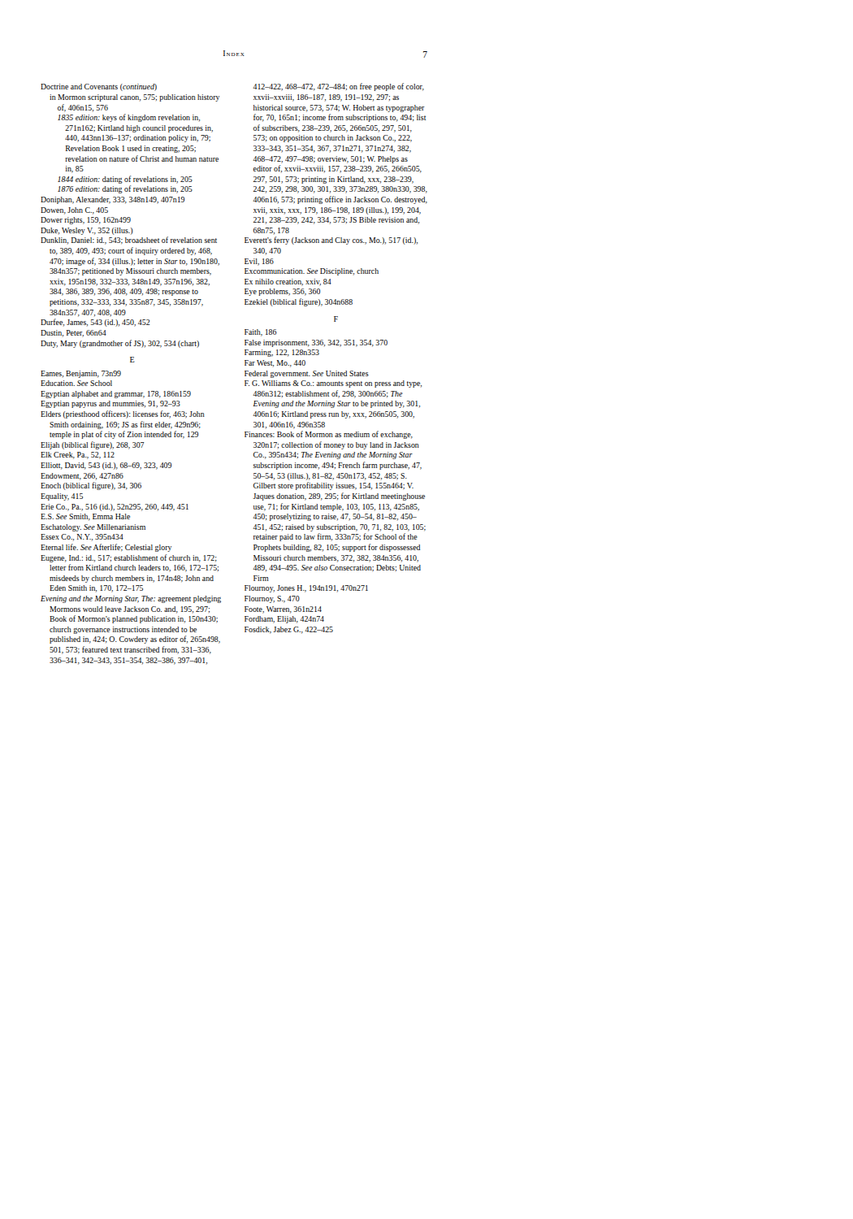Index 7
Doctrine and Covenants (continued)
in Mormon scriptural canon, 575; publication history of, 406n15, 576
1835 edition: keys of kingdom revelation in, 271n162; Kirtland high council procedures in, 440, 443nn136–137; ordination policy in, 79; Revelation Book 1 used in creating, 205; revelation on nature of Christ and human nature in, 85
1844 edition: dating of revelations in, 205
1876 edition: dating of revelations in, 205
Doniphan, Alexander, 333, 348n149, 407n19
Dowen, John C., 405
Dower rights, 159, 162n499
Duke, Wesley V., 352 (illus.)
Dunklin, Daniel: id., 543; broadsheet of revelation sent to, 389, 409, 493; court of inquiry ordered by, 468, 470; image of, 334 (illus.); letter in Star to, 190n180, 384n357; petitioned by Missouri church members, xxix, 195n198, 332–333, 348n149, 357n196, 382, 384, 386, 389, 396, 408, 409, 498; response to petitions, 332–333, 334, 335n87, 345, 358n197, 384n357, 407, 408, 409
Durfee, James, 543 (id.), 450, 452
Dustin, Peter, 66n64
Duty, Mary (grandmother of JS), 302, 534 (chart)
E
Eames, Benjamin, 73n99
Education. See School
Egyptian alphabet and grammar, 178, 186n159
Egyptian papyrus and mummies, 91, 92–93
Elders (priesthood officers): licenses for, 463; John Smith ordaining, 169; JS as first elder, 429n96; temple in plat of city of Zion intended for, 129
Elijah (biblical figure), 268, 307
Elk Creek, Pa., 52, 112
Elliott, David, 543 (id.), 68–69, 323, 409
Endowment, 266, 427n86
Enoch (biblical figure), 34, 306
Equality, 415
Erie Co., Pa., 516 (id.), 52n295, 260, 449, 451
E.S. See Smith, Emma Hale
Eschatology. See Millenarianism
Essex Co., N.Y., 395n434
Eternal life. See Afterlife; Celestial glory
Eugene, Ind.: id., 517; establishment of church in, 172; letter from Kirtland church leaders to, 166, 172–175; misdeeds by church members in, 174n48; John and Eden Smith in, 170, 172–175
Evening and the Morning Star, The: agreement pledging Mormons would leave Jackson Co. and, 195, 297; Book of Mormon's planned publication in, 150n430; church governance instructions intended to be published in, 424; O. Cowdery as editor of, 265n498, 501, 573; featured text transcribed from, 331–336, 336–341, 342–343, 351–354, 382–386, 397–401, 412–422, 468–472, 472–484; on free people of color, xxvii–xxviii, 186–187, 189, 191–192, 297; as historical source, 573, 574; W. Hobert as typographer for, 70, 165n1; income from subscriptions to, 494; list of subscribers, 238–239, 265, 266n505, 297, 501, 573; on opposition to church in Jackson Co., 222, 333–343, 351–354, 367, 371n271, 371n274, 382, 468–472, 497–498; overview, 501; W. Phelps as editor of, xxvii–xxviii, 157, 238–239, 265, 266n505, 297, 501, 573; printing in Kirtland, xxx, 238–239, 242, 259, 298, 300, 301, 339, 373n289, 380n330, 398, 406n16, 573; printing office in Jackson Co. destroyed, xvii, xxix, xxx, 179, 186–198, 189 (illus.), 199, 204, 221, 238–239, 242, 334, 573; JS Bible revision and, 68n75, 178
Everett's ferry (Jackson and Clay cos., Mo.), 517 (id.), 340, 470
Evil, 186
Excommunication. See Discipline, church
Ex nihilo creation, xxiv, 84
Eye problems, 356, 360
Ezekiel (biblical figure), 304n688
F
Faith, 186
False imprisonment, 336, 342, 351, 354, 370
Farming, 122, 128n353
Far West, Mo., 440
Federal government. See United States
F. G. Williams & Co.: amounts spent on press and type, 486n312; establishment of, 298, 300n665; The Evening and the Morning Star to be printed by, 301, 406n16; Kirtland press run by, xxx, 266n505, 300, 301, 406n16, 496n358
Finances: Book of Mormon as medium of exchange, 320n17; collection of money to buy land in Jackson Co., 395n434; The Evening and the Morning Star subscription income, 494; French farm purchase, 47, 50–54, 53 (illus.), 81–82, 450n173, 452, 485; S. Gilbert store profitability issues, 154, 155n464; V. Jaques donation, 289, 295; for Kirtland meetinghouse use, 71; for Kirtland temple, 103, 105, 113, 425n85, 450; proselytizing to raise, 47, 50–54, 81–82, 450–451, 452; raised by subscription, 70, 71, 82, 103, 105; retainer paid to law firm, 333n75; for School of the Prophets building, 82, 105; support for dispossessed Missouri church members, 372, 382, 384n356, 410, 489, 494–495. See also Consecration; Debts; United Firm
Flournoy, Jones H., 194n191, 470n271
Flournoy, S., 470
Foote, Warren, 361n214
Fordham, Elijah, 424n74
Fosdick, Jabez G., 422–425